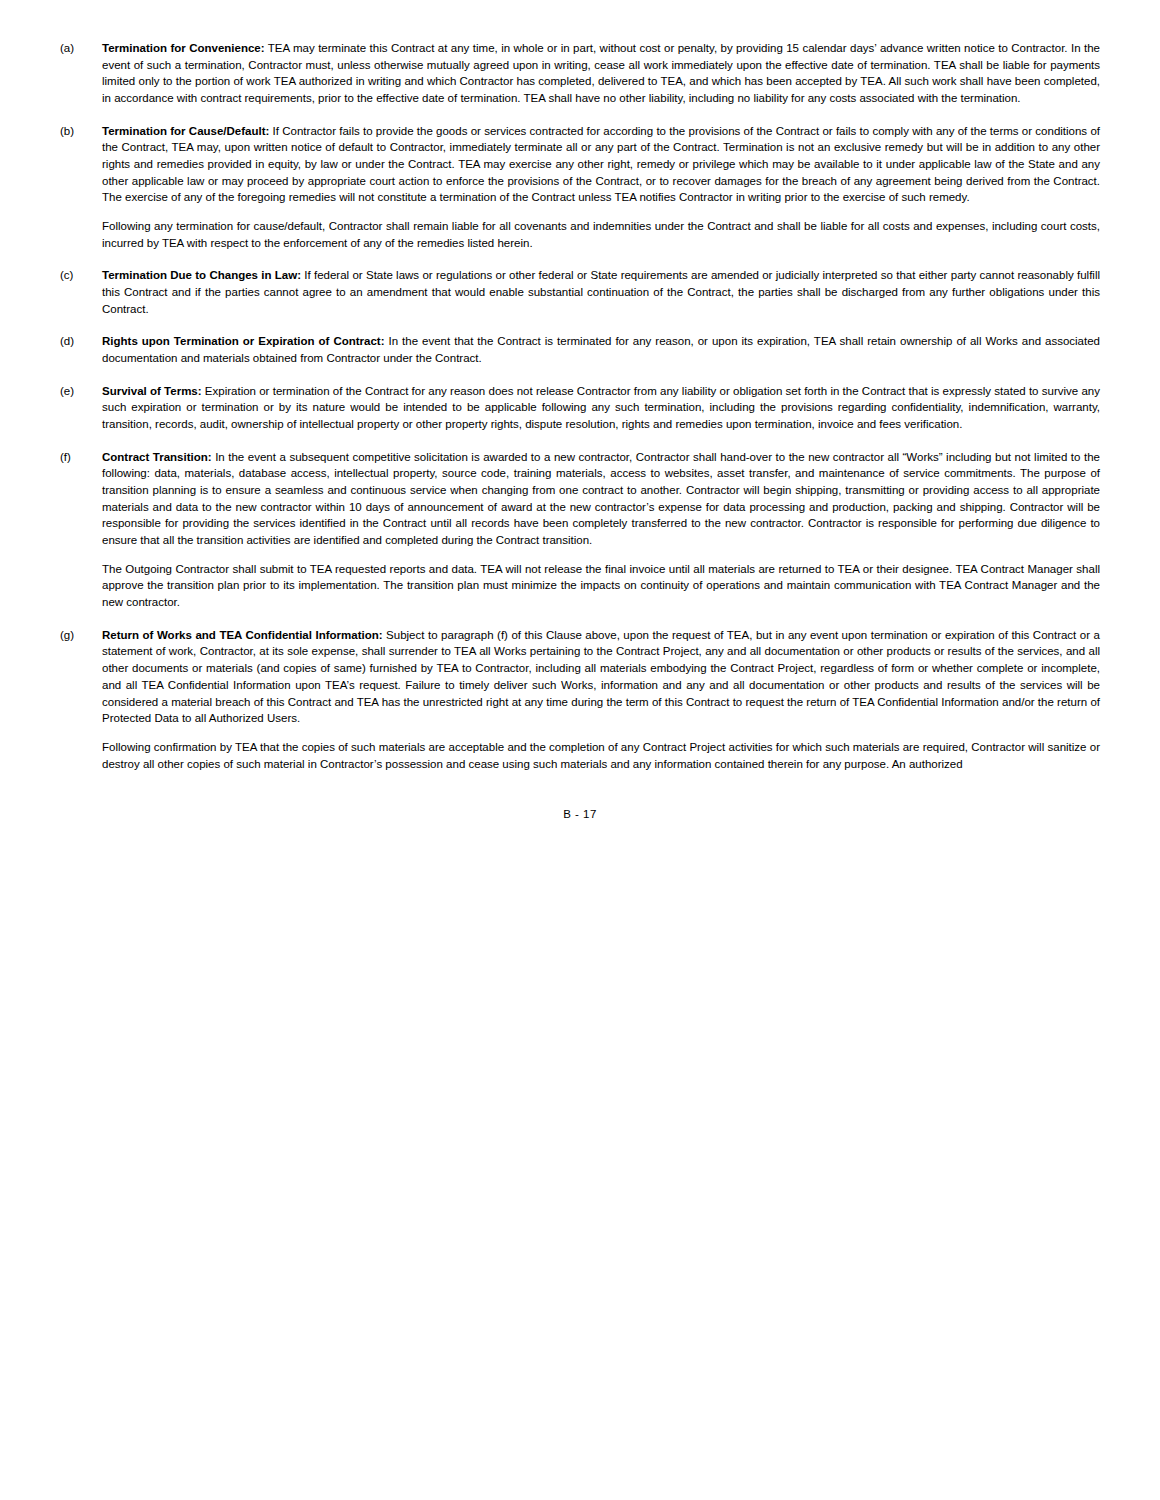(a)
Termination for Convenience: TEA may terminate this Contract at any time, in whole or in part, without cost or penalty, by providing 15 calendar days’ advance written notice to Contractor. In the event of such a termination, Contractor must, unless otherwise mutually agreed upon in writing, cease all work immediately upon the effective date of termination. TEA shall be liable for payments limited only to the portion of work TEA authorized in writing and which Contractor has completed, delivered to TEA, and which has been accepted by TEA. All such work shall have been completed, in accordance with contract requirements, prior to the effective date of termination. TEA shall have no other liability, including no liability for any costs associated with the termination.
(b)
Termination for Cause/Default: If Contractor fails to provide the goods or services contracted for according to the provisions of the Contract or fails to comply with any of the terms or conditions of the Contract, TEA may, upon written notice of default to Contractor, immediately terminate all or any part of the Contract. Termination is not an exclusive remedy but will be in addition to any other rights and remedies provided in equity, by law or under the Contract. TEA may exercise any other right, remedy or privilege which may be available to it under applicable law of the State and any other applicable law or may proceed by appropriate court action to enforce the provisions of the Contract, or to recover damages for the breach of any agreement being derived from the Contract. The exercise of any of the foregoing remedies will not constitute a termination of the Contract unless TEA notifies Contractor in writing prior to the exercise of such remedy.
Following any termination for cause/default, Contractor shall remain liable for all covenants and indemnities under the Contract and shall be liable for all costs and expenses, including court costs, incurred by TEA with respect to the enforcement of any of the remedies listed herein.
(c)
Termination Due to Changes in Law: If federal or State laws or regulations or other federal or State requirements are amended or judicially interpreted so that either party cannot reasonably fulfill this Contract and if the parties cannot agree to an amendment that would enable substantial continuation of the Contract, the parties shall be discharged from any further obligations under this Contract.
(d)
Rights upon Termination or Expiration of Contract: In the event that the Contract is terminated for any reason, or upon its expiration, TEA shall retain ownership of all Works and associated documentation and materials obtained from Contractor under the Contract.
(e)
Survival of Terms: Expiration or termination of the Contract for any reason does not release Contractor from any liability or obligation set forth in the Contract that is expressly stated to survive any such expiration or termination or by its nature would be intended to be applicable following any such termination, including the provisions regarding confidentiality, indemnification, warranty, transition, records, audit, ownership of intellectual property or other property rights, dispute resolution, rights and remedies upon termination, invoice and fees verification.
(f)
Contract Transition: In the event a subsequent competitive solicitation is awarded to a new contractor, Contractor shall hand-over to the new contractor all “Works” including but not limited to the following: data, materials, database access, intellectual property, source code, training materials, access to websites, asset transfer, and maintenance of service commitments. The purpose of transition planning is to ensure a seamless and continuous service when changing from one contract to another. Contractor will begin shipping, transmitting or providing access to all appropriate materials and data to the new contractor within 10 days of announcement of award at the new contractor’s expense for data processing and production, packing and shipping. Contractor will be responsible for providing the services identified in the Contract until all records have been completely transferred to the new contractor. Contractor is responsible for performing due diligence to ensure that all the transition activities are identified and completed during the Contract transition.
The Outgoing Contractor shall submit to TEA requested reports and data. TEA will not release the final invoice until all materials are returned to TEA or their designee. TEA Contract Manager shall approve the transition plan prior to its implementation. The transition plan must minimize the impacts on continuity of operations and maintain communication with TEA Contract Manager and the new contractor.
(g)
Return of Works and TEA Confidential Information: Subject to paragraph (f) of this Clause above, upon the request of TEA, but in any event upon termination or expiration of this Contract or a statement of work, Contractor, at its sole expense, shall surrender to TEA all Works pertaining to the Contract Project, any and all documentation or other products or results of the services, and all other documents or materials (and copies of same) furnished by TEA to Contractor, including all materials embodying the Contract Project, regardless of form or whether complete or incomplete, and all TEA Confidential Information upon TEA’s request. Failure to timely deliver such Works, information and any and all documentation or other products and results of the services will be considered a material breach of this Contract and TEA has the unrestricted right at any time during the term of this Contract to request the return of TEA Confidential Information and/or the return of Protected Data to all Authorized Users.
Following confirmation by TEA that the copies of such materials are acceptable and the completion of any Contract Project activities for which such materials are required, Contractor will sanitize or destroy all other copies of such material in Contractor’s possession and cease using such materials and any information contained therein for any purpose. An authorized
B - 17